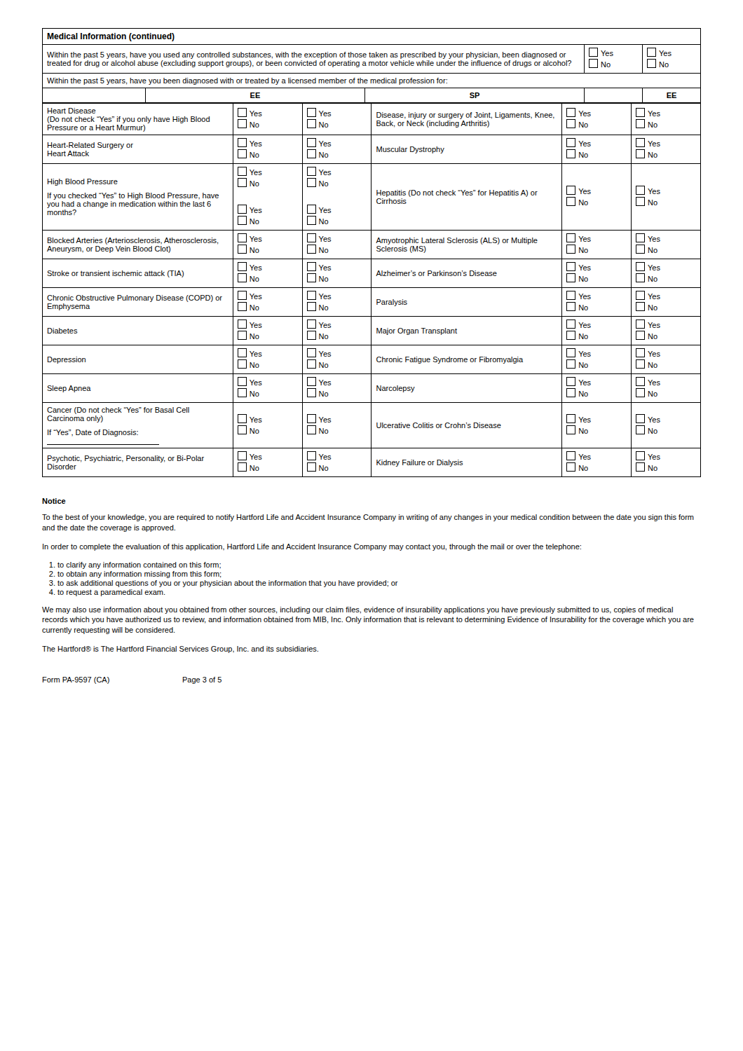| Medical Information (continued) |
| Within the past 5 years, have you used any controlled substances, with the exception of those taken as prescribed by your physician, been diagnosed or treated for drug or alcohol abuse (excluding support groups), or been convicted of operating a motor vehicle while under the influence of drugs or alcohol? | Yes No | Yes No |
| Within the past 5 years, have you been diagnosed with or treated by a licensed member of the medical profession for: |
| | EE | SP | | EE |
| Heart Disease (Do not check “Yes” if you only have High Blood Pressure or a Heart Murmur) | Yes No | Yes No | Disease, injury or surgery of Joint, Ligaments, Knee, Back, or Neck (including Arthritis) | Yes No | Yes No |
| Heart-Related Surgery or Heart Attack | Yes No | Yes No | Muscular Dystrophy | Yes No | Yes No |
| High Blood Pressure If you checked “Yes” to High Blood Pressure, have you had a change in medication within the last 6 months? | Yes No Yes No | Yes No Yes No | Hepatitis (Do not check “Yes” for Hepatitis A) or Cirrhosis | Yes No | Yes No |
| Blocked Arteries (Arteriosclerosis, Atherosclerosis, Aneurysm, or Deep Vein Blood Clot) | Yes No | Yes No | Amyotrophic Lateral Sclerosis (ALS) or Multiple Sclerosis (MS) | Yes No | Yes No |
| Stroke or transient ischemic attack (TIA) | Yes No | Yes No | Alzheimer’s or Parkinson’s Disease | Yes No | Yes No |
| Chronic Obstructive Pulmonary Disease (COPD) or Emphysema | Yes No | Yes No | Paralysis | Yes No | Yes No |
| Diabetes | Yes No | Yes No | Major Organ Transplant | Yes No | Yes No |
| Depression | Yes No | Yes No | Chronic Fatigue Syndrome or Fibromyalgia | Yes No | Yes No |
| Sleep Apnea | Yes No | Yes No | Narcolepsy | Yes No | Yes No |
| Cancer (Do not check “Yes” for Basal Cell Carcinoma only) If “Yes”, Date of Diagnosis: | Yes No | Yes No | Ulcerative Colitis or Crohn’s Disease | Yes No | Yes No |
| Psychotic, Psychiatric, Personality, or Bi-Polar Disorder | Yes No | Yes No | Kidney Failure or Dialysis | Yes No | Yes No |
Notice
To the best of your knowledge, you are required to notify Hartford Life and Accident Insurance Company in writing of any changes in your medical condition between the date you sign this form and the date the coverage is approved.
In order to complete the evaluation of this application, Hartford Life and Accident Insurance Company may contact you, through the mail or over the telephone:
to clarify any information contained on this form;
to obtain any information missing from this form;
to ask additional questions of you or your physician about the information that you have provided; or
to request a paramedical exam.
We may also use information about you obtained from other sources, including our claim files, evidence of insurability applications you have previously submitted to us, copies of medical records which you have authorized us to review, and information obtained from MIB, Inc. Only information that is relevant to determining Evidence of Insurability for the coverage which you are currently requesting will be considered.
The Hartford® is The Hartford Financial Services Group, Inc. and its subsidiaries.
Form PA-9597 (CA)
Page 3 of 5